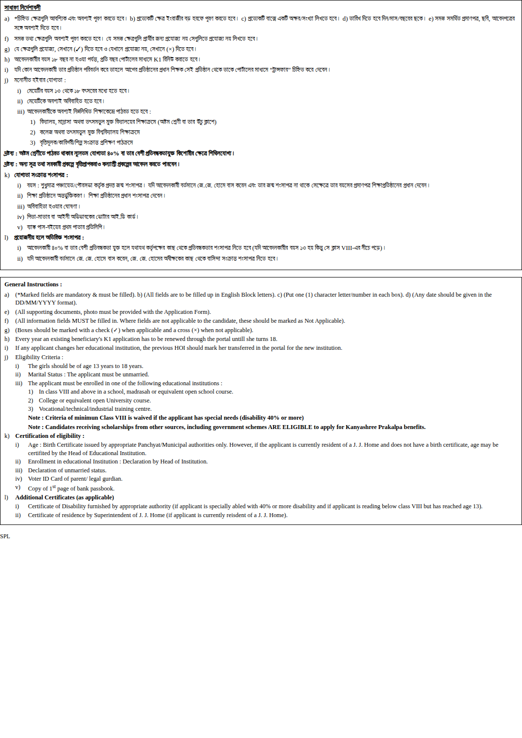সাধারণ নির্দেশাবলী
a) *চিহ্নিত ক্ষেত্রগুলি আবশ্যিক এবং অবশ্যই পূরণ করতে হবে। b) প্রত্যেকটি ক্ষেত্র ইংরাজীর বড় হরফে পূরণ করতে হবে। c) প্রত্যেকটি বাক্সে একটি অক্ষর/সংখ্যা লিখতে হবে। d) তারিখ দিতে হবে দিন/মাস/বছরের ছকে। e) সমস্ত সমর্থিত প্রমাণপত্র, ছবি, আবেদপত্রের সঙ্গে অবশ্যই দিতে হবে।
f) সমস্ত তথ্য ক্ষেত্রগুলি অবশ্যই পূরণ করতে হবে। যে সমস্ত ক্ষেত্রগুলি প্রার্থীর জন্য প্রযোজ্য নয় সেগুলিতে প্রযোজ্য নয় লিখতে হবে।
g) যে ক্ষেত্রগুলি প্রযোজ্য, সেখানে (✓) দিতে হবে ও যেখানে প্রযোজ্য নয়, সেখানে (×) দিতে হবে।
h) আবেদনকারীর বয়স ১৮ বছর না হওয়া পর্যন্ত, প্রতি বছর পোর্টালের মাধ্যমে K1 রিনিউ করাতে হবে।
i) যদি কোন আবেদনকারী তার প্রতিষ্ঠান পরিবর্তন করে তাহলে আগের প্রতিষ্ঠানের প্রধান শিক্ষক সেই প্রতিষ্ঠান থেকে তাকে পোর্টালের মাধ্যমে “ট্রান্সফার” চিহ্নিত করে দেবেন।
j) মনোনীত হইবার যোগ্যতা :
i) মেয়েটির বয়স ১৩ থেকে ১৮ বৎসরের মধ্যে হতে হবে।
ii) মেয়েটিকে অবশ্যই অবিবাহিত হতে হবে।
iii) আবেদনকারীকে অবশ্যই নিম্নলিখিত শিক্ষাকেন্দ্রে পাঠরত হতে হবে :
1) বিদ্যালয়, মাদ্রাসা অথবা তৎসমতুল মুক্ত বিদ্যালয়ের শিক্ষাক্রমে (অষ্টম শ্রেণী বা তার উঁচু ক্লাশে)
2) কলেজ অথবা তৎসমতুল মুক্ত বিশ্ববিদ্যালয় শিক্ষাক্রমে
3) বৃত্তিমূলক/কারিগরী/শিল্প সংক্রান্ত প্রশিক্ষণ পাঠক্রমে
দ্রষ্টব্য : অষ্টম শ্রেণীতে পাঠরত থাকার ন্যূনতম যোগ্যতা ৪০% বা তার বেশী প্রতিবন্ধকতাযুক্ত কিশোরীর ক্ষেত্রে শিথিলযোগ্য।
দ্রষ্টব্য : অন্য সূত্র তথা সরকারী প্রকল্পে বৃত্তিপ্রাপকরাও কন্যাশ্রী প্রকল্পের আবেদন করতে পারবেন।
k) যোগ্যতা সংক্রান্ত শংসাপত্র :
i) বয়স : শুধুমাত্র পঞ্চায়েত/পৌরসভা কর্তৃক প্রদত্ত জন্ম শংসাপত্র। যদি আবেদনকারী বর্তমানে জে.জে. হোমে বাস করেন এবং তার জন্ম শংসাপত্র না থাকে সেক্ষেত্রে তার বয়সের প্রমাণপত্র শিক্ষাপ্রতিষ্ঠানের প্রধান দেবেন।
ii) শিক্ষা প্রতিষ্ঠানে অন্তর্ভুক্তিকরণ। শিক্ষা প্রতিষ্ঠানের প্রধান শংসাপত্র দেবেন।
iii) অবিবাহিতা হওয়ার ঘোষণা।
iv) পিতা-মাতার বা আইনী অভিভাবকের ভোটার আই.ডি কার্ড।
v) ব্যাঙ্ক পাস-বইয়ের প্রথম পাতার প্রতিলিপি।
l) প্রয়োজনীয় হলে অতিরিক্ত শংসাপত্র :
i) আবেদনকারী ৪০% বা তার বেশী প্রতিবন্ধকতা যুক্ত হলে যথাযথ কর্তৃপক্ষের কাছ থেকে প্রতিবন্ধকতার শংসাপত্র নিতে হবে (যদি আবেদনকারীর বয়স ১৩ হয় কিন্তু সে ক্লাস VIII-এর নীচে পড়ে)।
ii) যদি আবেদনকারী বর্তমানে জে. জে. হোমে বাস করেন, জে. জে. হোমের অধীক্ষকের কাছ থেকে বাসিন্দা সংক্রান্ত শংসাপত্র নিতে হবে।
General Instructions :
a) (*Marked fields are mandatory & must be filled). b) (All fields are to be filled up in English Block letters). c) (Put one (1) character letter/number in each box). d) (Any date should be given in the DD/MM/YYYY format).
e) (All supporting documents, photo must be provided with the Application Form).
f) (All information fields MUST be filled in. Where fields are not applicable to the candidate, these should be marked as Not Applicable).
g) (Boxes should be marked with a check (✓) when applicable and a cross (×) when not applicable).
h) Every year an existing beneficiary's K1 application has to be renewed through the portal untill she turns 18.
i) If any applicant changes her educational institution, the previous HOI should mark her transferred in the portal for the new institution.
j) Eligibility Criteria :
i) The girls should be of age 13 years to 18 years.
ii) Marital Status : The applicant must be unmarried.
iii) The applicant must be enrolled in one of the following educational institutions :
1) In class VIII and above in a school, madrasah or equivalent open school course.
2) College or equivalent open University course.
3) Vocational/technical/industrial training centre.
Note : Criteria of minimun Class VIII is waived if the applicant has special needs (disability 40% or more)
Note : Candidates receiving scholarships from other sources, including government schemes ARE ELIGIBLE to apply for Kanyashree Prakalpa benefits.
k) Certification of eligibility :
i) Age : Birth Certificate issued by appropriate Panchyat/Municipal authorities only. However, if the applicant is currently resident of a J. J. Home and does not have a birth certificate, age may be certifited by the Head of Educational Institution.
ii) Enrollment in educational Institution : Declaration by Head of Institution.
iii) Declaration of unmarried status.
iv) Voter ID Card of parent/ legal gurdian.
v) Copy of 1st page of bank passbook.
l) Additional Certificates (as applicable)
i) Certificate of Disability furnished by appropriate authority (if applicant is specially abled with 40% or more disability and if applicant is reading below class VIII but has reached age 13).
ii) Certificate of residence by Superintendent of J. J. Home (if applicant is currently reisdent of a J. J. Home).
SPL